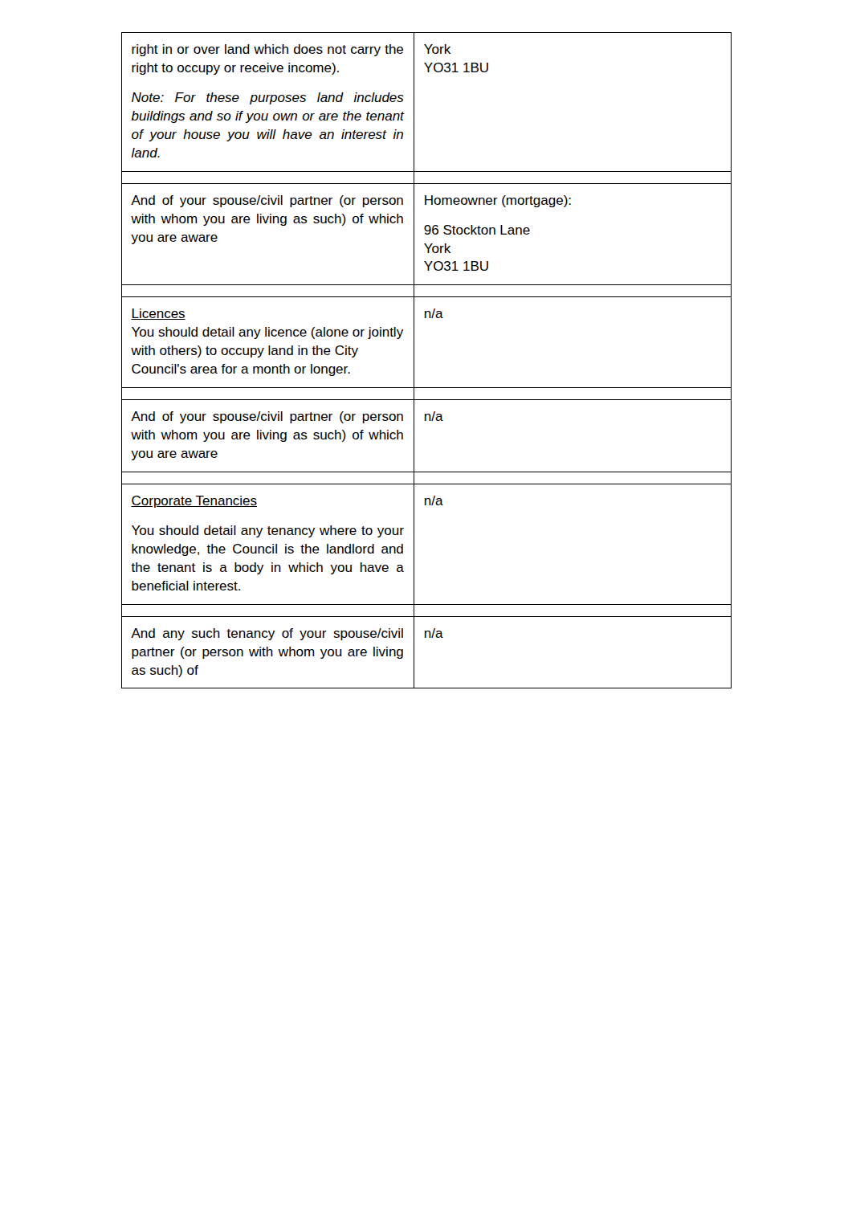| right in or over land which does not carry the right to occupy or receive income). Note: For these purposes land includes buildings and so if you own or are the tenant of your house you will have an interest in land. | York YO31 1BU |
| And of your spouse/civil partner (or person with whom you are living as such) of which you are aware | Homeowner (mortgage): 96 Stockton Lane York YO31 1BU |
| Licences You should detail any licence (alone or jointly with others) to occupy land in the City Council's area for a month or longer. | n/a |
| And of your spouse/civil partner (or person with whom you are living as such) of which you are aware | n/a |
| Corporate Tenancies You should detail any tenancy where to your knowledge, the Council is the landlord and the tenant is a body in which you have a beneficial interest. | n/a |
| And any such tenancy of your spouse/civil partner (or person with whom you are living as such) of | n/a |